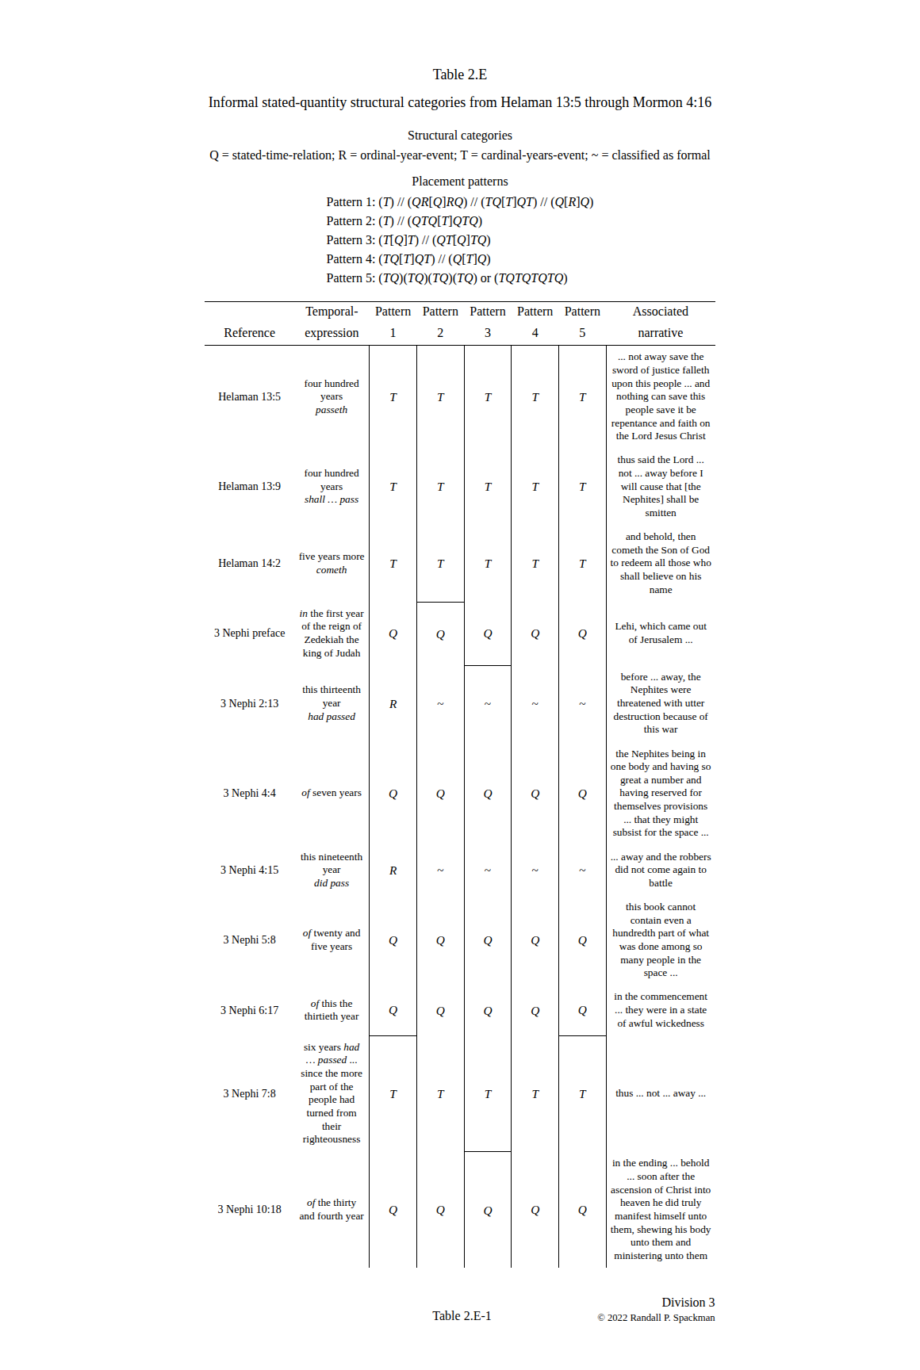Table 2.E Informal stated-quantity structural categories from Helaman 13:5 through Mormon 4:16
Structural categories Q = stated-time-relation; R = ordinal-year-event; T = cardinal-years-event; ~ = classified as formal
Placement patterns
Pattern 1: (T) // (QR[Q]RQ) // (TQ[T]QT) // (Q[R]Q)
Pattern 2: (T) // (QTQ[T]QTQ)
Pattern 3: (T[Q]T) // (QT[Q]TQ)
Pattern 4: (TQ[T]QT) // (Q[T]Q)
Pattern 5: (TQ)(TQ)(TQ)(TQ) or (TQTQTQTQ)
| | Temporal- | Pattern | Pattern | Pattern | Pattern | Pattern | Associated |
| --- | --- | --- | --- | --- | --- | --- | --- |
| Reference | expression | 1 | 2 | 3 | 4 | 5 | narrative |
| Helaman 13:5 | four hundred years passeth | T | T | T | T | T | ... not away save the sword of justice falleth upon this people ... and nothing can save this people save it be repentance and faith on the Lord Jesus Christ |
| Helaman 13:9 | four hundred years shall … pass | T | T | T | T | T | thus said the Lord ... not ... away before I will cause that [the Nephites] shall be smitten |
| Helaman 14:2 | five years more cometh | T | T | T | T | T | and behold, then cometh the Son of God to redeem all those who shall believe on his name |
| 3 Nephi preface | in the first year of the reign of Zedekiah the king of Judah | Q | Q | Q | Q | Q | Lehi, which came out of Jerusalem ... |
| 3 Nephi 2:13 | this thirteenth year had passed | R | ~ | ~ | ~ | ~ | before ... away, the Nephites were threatened with utter destruction because of this war |
| 3 Nephi 4:4 | of seven years | Q | Q | Q | Q | Q | the Nephites being in one body and having so great a number and having reserved for themselves provisions ... that they might subsist for the space ... |
| 3 Nephi 4:15 | this nineteenth year did pass | R | ~ | ~ | ~ | ~ | ... away and the robbers did not come again to battle |
| 3 Nephi 5:8 | of twenty and five years | Q | Q | Q | Q | Q | this book cannot contain even a hundredth part of what was done among so many people in the space ... |
| 3 Nephi 6:17 | of this the thirtieth year | Q | Q | Q | Q | Q | in the commencement ... they were in a state of awful wickedness |
| 3 Nephi 7:8 | six years had … passed ... since the more part of the people had turned from their righteousness | T | T | T | T | T | thus ... not ... away ... |
| 3 Nephi 10:18 | of the thirty and fourth year | Q | Q | Q | Q | Q | in the ending ... behold ... soon after the ascension of Christ into heaven he did truly manifest himself unto them, shewing his body unto them and ministering unto them |
Table 2.E-1
Division 3
© 2022 Randall P. Spackman